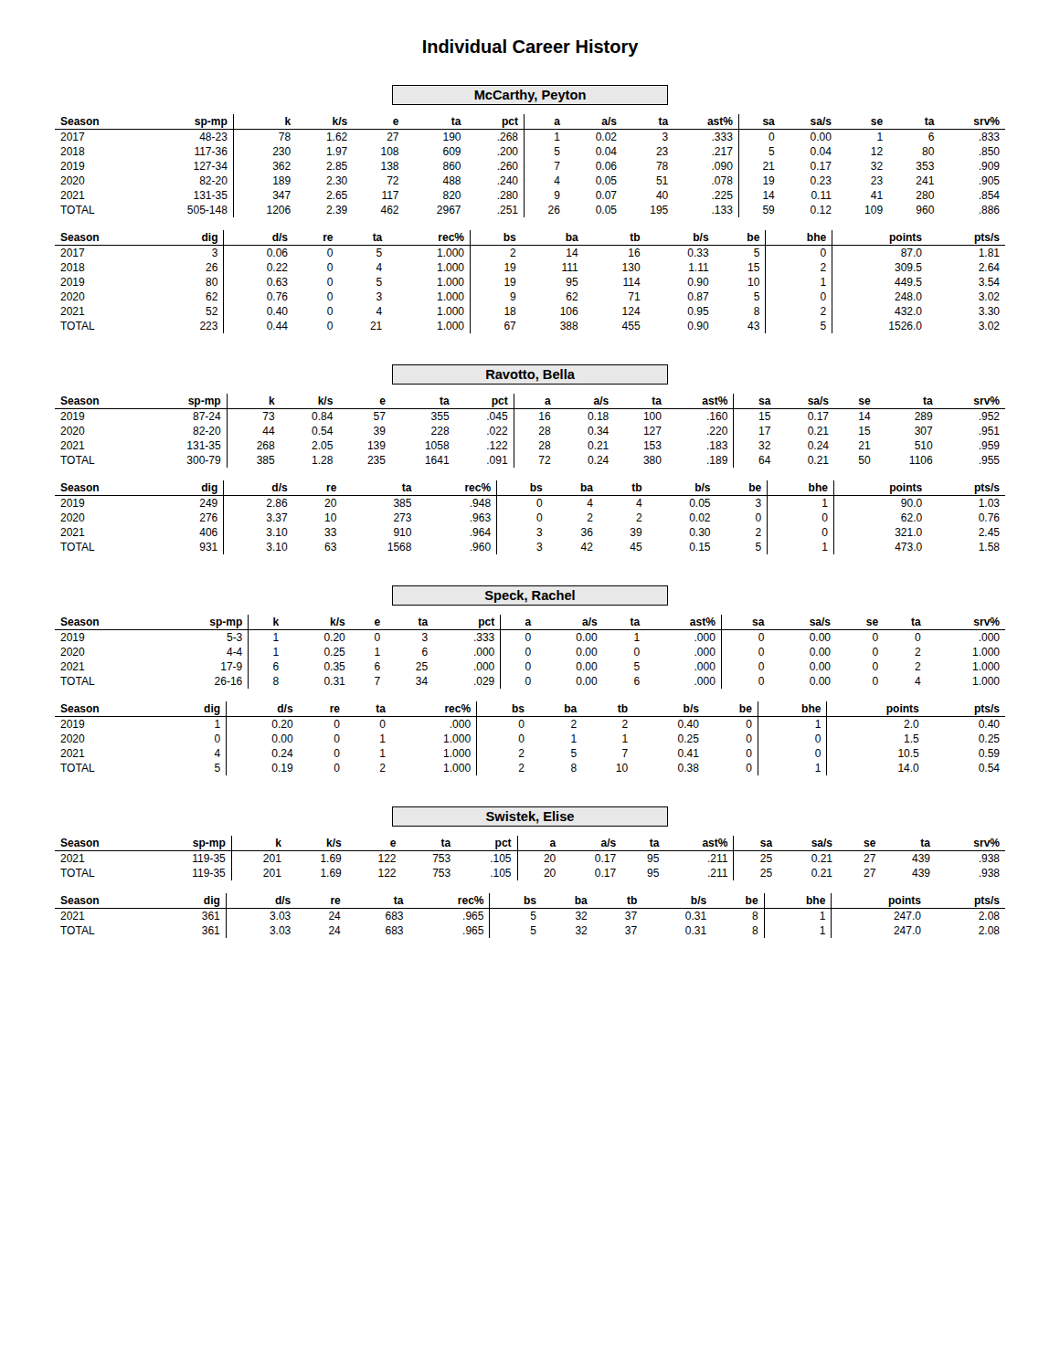Individual Career History
McCarthy, Peyton
| Season | sp-mp | k | k/s | e | ta | pct | a | a/s | ta | ast% | sa | sa/s | se | ta | srv% |
| --- | --- | --- | --- | --- | --- | --- | --- | --- | --- | --- | --- | --- | --- | --- | --- |
| 2017 | 48-23 | 78 | 1.62 | 27 | 190 | .268 | 1 | 0.02 | 3 | .333 | 0 | 0.00 | 1 | 6 | .833 |
| 2018 | 117-36 | 230 | 1.97 | 108 | 609 | .200 | 5 | 0.04 | 23 | .217 | 5 | 0.04 | 12 | 80 | .850 |
| 2019 | 127-34 | 362 | 2.85 | 138 | 860 | .260 | 7 | 0.06 | 78 | .090 | 21 | 0.17 | 32 | 353 | .909 |
| 2020 | 82-20 | 189 | 2.30 | 72 | 488 | .240 | 4 | 0.05 | 51 | .078 | 19 | 0.23 | 23 | 241 | .905 |
| 2021 | 131-35 | 347 | 2.65 | 117 | 820 | .280 | 9 | 0.07 | 40 | .225 | 14 | 0.11 | 41 | 280 | .854 |
| TOTAL | 505-148 | 1206 | 2.39 | 462 | 2967 | .251 | 26 | 0.05 | 195 | .133 | 59 | 0.12 | 109 | 960 | .886 |
| Season | dig | d/s | re | ta | rec% | bs | ba | tb | b/s | be | bhe | points | pts/s |
| --- | --- | --- | --- | --- | --- | --- | --- | --- | --- | --- | --- | --- | --- |
| 2017 | 3 | 0.06 | 0 | 5 | 1.000 | 2 | 14 | 16 | 0.33 | 5 | 0 | 87.0 | 1.81 |
| 2018 | 26 | 0.22 | 0 | 4 | 1.000 | 19 | 111 | 130 | 1.11 | 15 | 2 | 309.5 | 2.64 |
| 2019 | 80 | 0.63 | 0 | 5 | 1.000 | 19 | 95 | 114 | 0.90 | 10 | 1 | 449.5 | 3.54 |
| 2020 | 62 | 0.76 | 0 | 3 | 1.000 | 9 | 62 | 71 | 0.87 | 5 | 0 | 248.0 | 3.02 |
| 2021 | 52 | 0.40 | 0 | 4 | 1.000 | 18 | 106 | 124 | 0.95 | 8 | 2 | 432.0 | 3.30 |
| TOTAL | 223 | 0.44 | 0 | 21 | 1.000 | 67 | 388 | 455 | 0.90 | 43 | 5 | 1526.0 | 3.02 |
Ravotto, Bella
| Season | sp-mp | k | k/s | e | ta | pct | a | a/s | ta | ast% | sa | sa/s | se | ta | srv% |
| --- | --- | --- | --- | --- | --- | --- | --- | --- | --- | --- | --- | --- | --- | --- | --- |
| 2019 | 87-24 | 73 | 0.84 | 57 | 355 | .045 | 16 | 0.18 | 100 | .160 | 15 | 0.17 | 14 | 289 | .952 |
| 2020 | 82-20 | 44 | 0.54 | 39 | 228 | .022 | 28 | 0.34 | 127 | .220 | 17 | 0.21 | 15 | 307 | .951 |
| 2021 | 131-35 | 268 | 2.05 | 139 | 1058 | .122 | 28 | 0.21 | 153 | .183 | 32 | 0.24 | 21 | 510 | .959 |
| TOTAL | 300-79 | 385 | 1.28 | 235 | 1641 | .091 | 72 | 0.24 | 380 | .189 | 64 | 0.21 | 50 | 1106 | .955 |
| Season | dig | d/s | re | ta | rec% | bs | ba | tb | b/s | be | bhe | points | pts/s |
| --- | --- | --- | --- | --- | --- | --- | --- | --- | --- | --- | --- | --- | --- |
| 2019 | 249 | 2.86 | 20 | 385 | .948 | 0 | 4 | 4 | 0.05 | 3 | 1 | 90.0 | 1.03 |
| 2020 | 276 | 3.37 | 10 | 273 | .963 | 0 | 2 | 2 | 0.02 | 0 | 0 | 62.0 | 0.76 |
| 2021 | 406 | 3.10 | 33 | 910 | .964 | 3 | 36 | 39 | 0.30 | 2 | 0 | 321.0 | 2.45 |
| TOTAL | 931 | 3.10 | 63 | 1568 | .960 | 3 | 42 | 45 | 0.15 | 5 | 1 | 473.0 | 1.58 |
Speck, Rachel
| Season | sp-mp | k | k/s | e | ta | pct | a | a/s | ta | ast% | sa | sa/s | se | ta | srv% |
| --- | --- | --- | --- | --- | --- | --- | --- | --- | --- | --- | --- | --- | --- | --- | --- |
| 2019 | 5-3 | 1 | 0.20 | 0 | 3 | .333 | 0 | 0.00 | 1 | .000 | 0 | 0.00 | 0 | 0 | .000 |
| 2020 | 4-4 | 1 | 0.25 | 1 | 6 | .000 | 0 | 0.00 | 0 | .000 | 0 | 0.00 | 0 | 2 | 1.000 |
| 2021 | 17-9 | 6 | 0.35 | 6 | 25 | .000 | 0 | 0.00 | 5 | .000 | 0 | 0.00 | 0 | 2 | 1.000 |
| TOTAL | 26-16 | 8 | 0.31 | 7 | 34 | .029 | 0 | 0.00 | 6 | .000 | 0 | 0.00 | 0 | 4 | 1.000 |
| Season | dig | d/s | re | ta | rec% | bs | ba | tb | b/s | be | bhe | points | pts/s |
| --- | --- | --- | --- | --- | --- | --- | --- | --- | --- | --- | --- | --- | --- |
| 2019 | 1 | 0.20 | 0 | 0 | .000 | 0 | 2 | 2 | 0.40 | 0 | 1 | 2.0 | 0.40 |
| 2020 | 0 | 0.00 | 0 | 1 | 1.000 | 0 | 1 | 1 | 0.25 | 0 | 0 | 1.5 | 0.25 |
| 2021 | 4 | 0.24 | 0 | 1 | 1.000 | 2 | 5 | 7 | 0.41 | 0 | 0 | 10.5 | 0.59 |
| TOTAL | 5 | 0.19 | 0 | 2 | 1.000 | 2 | 8 | 10 | 0.38 | 0 | 1 | 14.0 | 0.54 |
Swistek, Elise
| Season | sp-mp | k | k/s | e | ta | pct | a | a/s | ta | ast% | sa | sa/s | se | ta | srv% |
| --- | --- | --- | --- | --- | --- | --- | --- | --- | --- | --- | --- | --- | --- | --- | --- |
| 2021 | 119-35 | 201 | 1.69 | 122 | 753 | .105 | 20 | 0.17 | 95 | .211 | 25 | 0.21 | 27 | 439 | .938 |
| TOTAL | 119-35 | 201 | 1.69 | 122 | 753 | .105 | 20 | 0.17 | 95 | .211 | 25 | 0.21 | 27 | 439 | .938 |
| Season | dig | d/s | re | ta | rec% | bs | ba | tb | b/s | be | bhe | points | pts/s |
| --- | --- | --- | --- | --- | --- | --- | --- | --- | --- | --- | --- | --- | --- |
| 2021 | 361 | 3.03 | 24 | 683 | .965 | 5 | 32 | 37 | 0.31 | 8 | 1 | 247.0 | 2.08 |
| TOTAL | 361 | 3.03 | 24 | 683 | .965 | 5 | 32 | 37 | 0.31 | 8 | 1 | 247.0 | 2.08 |